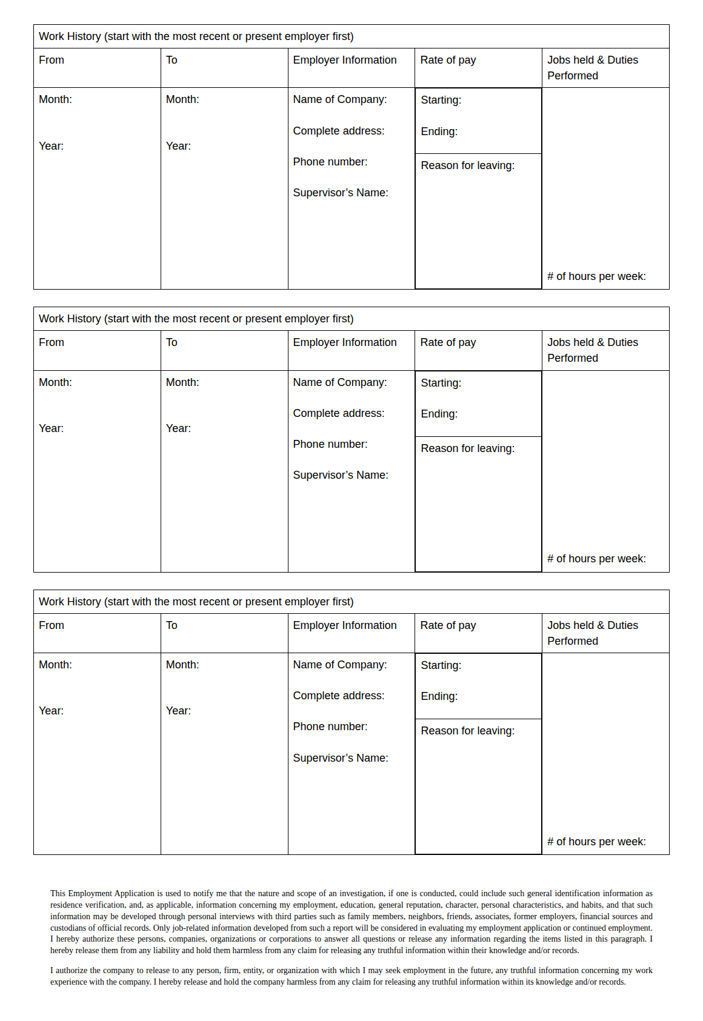| Work History (start with the most recent or present employer first) |
| From | To | Employer Information | Rate of pay | Jobs held & Duties Performed |
| Month: Year: | Month: Year: | Name of Company: Complete address: Phone number: Supervisor’s Name: | / Starting: Ending: / / Reason for leaving: / | # of hours per week: |
| Work History (start with the most recent or present employer first) |
| From | To | Employer Information | Rate of pay | Jobs held & Duties Performed |
| Month: Year: | Month: Year: | Name of Company: Complete address: Phone number: Supervisor’s Name: | / Starting: Ending: / / Reason for leaving: / | # of hours per week: |
| Work History (start with the most recent or present employer first) |
| From | To | Employer Information | Rate of pay | Jobs held & Duties Performed |
| Month: Year: | Month: Year: | Name of Company: Complete address: Phone number: Supervisor’s Name: | / Starting: Ending: / / Reason for leaving: / | # of hours per week: |
This Employment Application is used to notify me that the nature and scope of an investigation, if one is conducted, could include such general identification information as residence verification, and, as applicable, information concerning my employment, education, general reputation, character, personal characteristics, and habits, and that such information may be developed through personal interviews with third parties such as family members, neighbors, friends, associates, former employers, financial sources and custodians of official records. Only job-related information developed from such a report will be considered in evaluating my employment application or continued employment. I hereby authorize these persons, companies, organizations or corporations to answer all questions or release any information regarding the items listed in this paragraph. I hereby release them from any liability and hold them harmless from any claim for releasing any truthful information within their knowledge and/or records.
I authorize the company to release to any person, firm, entity, or organization with which I may seek employment in the future, any truthful information concerning my work experience with the company. I hereby release and hold the company harmless from any claim for releasing any truthful information within its knowledge and/or records.